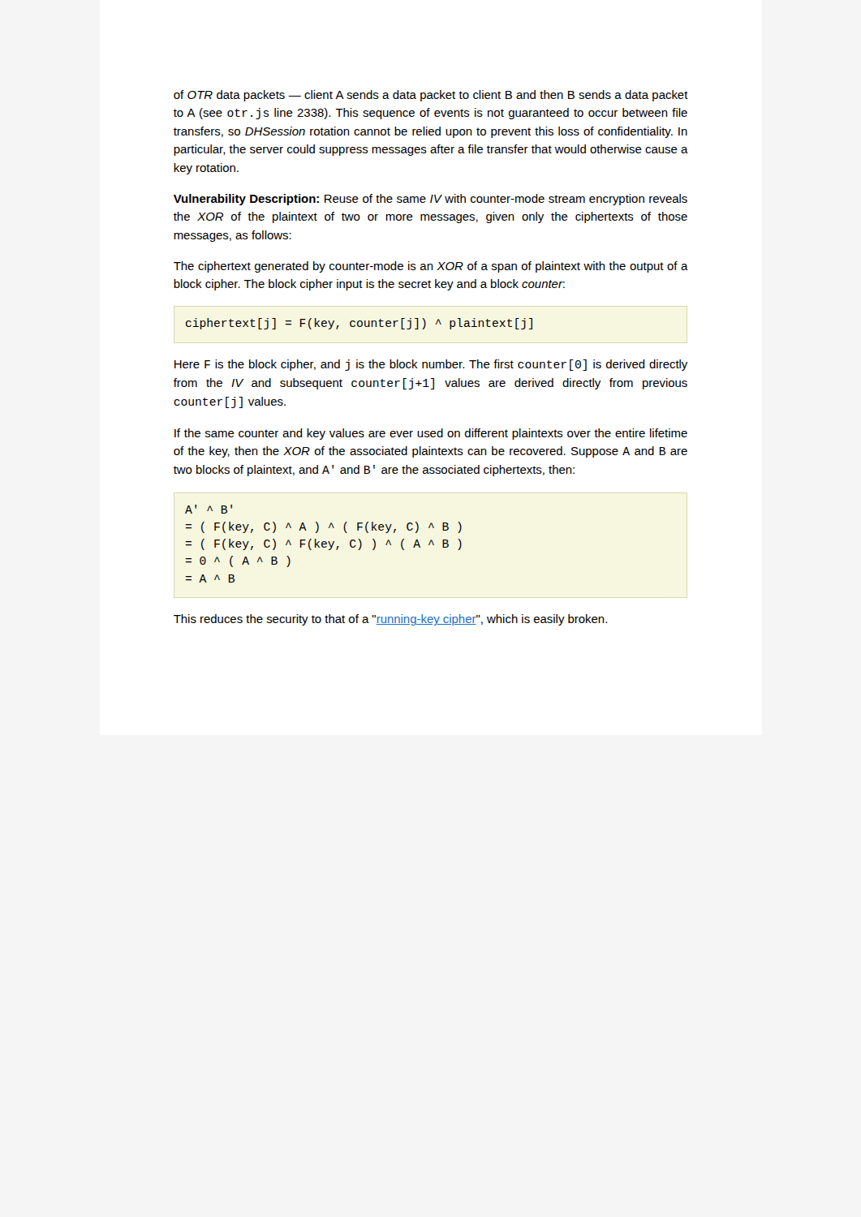of OTR data packets — client A sends a data packet to client B and then B sends a data packet to A (see otr.js line 2338). This sequence of events is not guaranteed to occur between file transfers, so DHSession rotation cannot be relied upon to prevent this loss of confidentiality. In particular, the server could suppress messages after a file transfer that would otherwise cause a key rotation.
Vulnerability Description: Reuse of the same IV with counter-mode stream encryption reveals the XOR of the plaintext of two or more messages, given only the ciphertexts of those messages, as follows:
The ciphertext generated by counter-mode is an XOR of a span of plaintext with the output of a block cipher. The block cipher input is the secret key and a block counter:
ciphertext[j] = F(key, counter[j]) ^ plaintext[j]
Here F is the block cipher, and j is the block number. The first counter[0] is derived directly from the IV and subsequent counter[j+1] values are derived directly from previous counter[j] values.
If the same counter and key values are ever used on different plaintexts over the entire lifetime of the key, then the XOR of the associated plaintexts can be recovered. Suppose A and B are two blocks of plaintext, and A' and B' are the associated ciphertexts, then:
A' ^ B'
= ( F(key, C) ^ A ) ^ ( F(key, C) ^ B )
= ( F(key, C) ^ F(key, C) ) ^ ( A ^ B )
= 0 ^ ( A ^ B )
= A ^ B
This reduces the security to that of a "running-key cipher", which is easily broken.